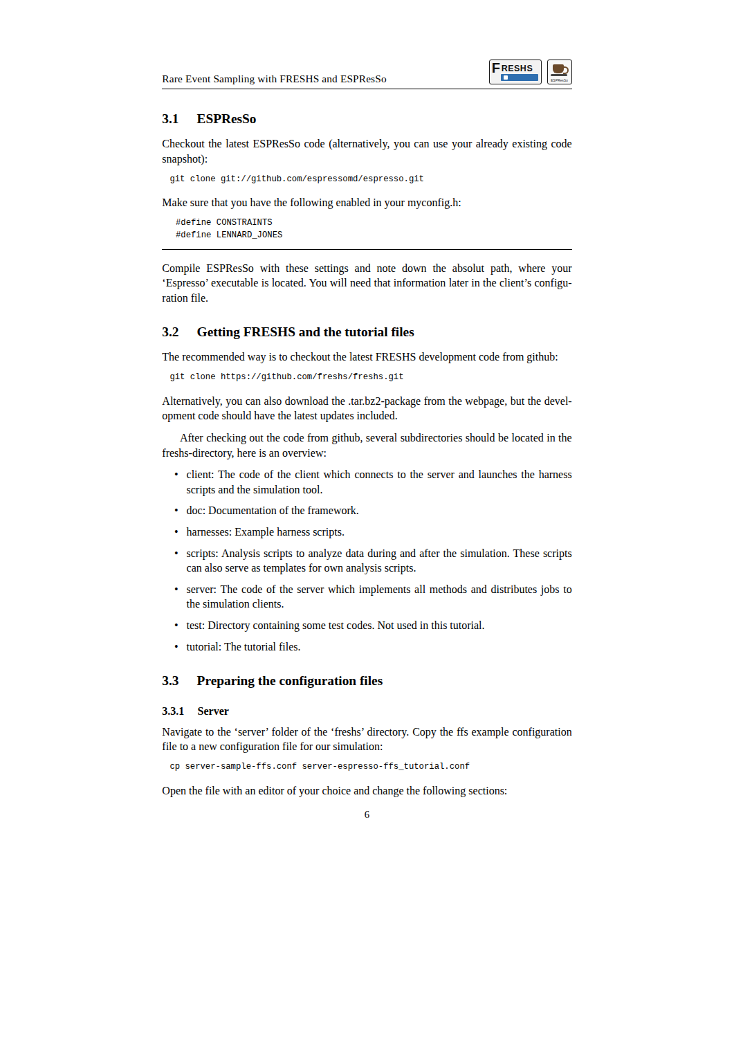Rare Event Sampling with FRESHS and ESPResSo
F RESHS
ESPResSo
3.1 ESPResSo
Checkout the latest ESPResSo code (alternatively, you can use your already existing code snapshot):
git clone git://github.com/espressomd/espresso.git
Make sure that you have the following enabled in your myconfig.h:
#define CONSTRAINTS #define LENNARD_JONES
Compile ESPResSo with these settings and note down the absolut path, where your ‘Espresso’ executable is located. You will need that information later in the client’s configuration file.
3.2 Getting FRESHS and the tutorial files
The recommended way is to checkout the latest FRESHS development code from github:
git clone https://github.com/freshs/freshs.git
Alternatively, you can also download the .tar.bz2-package from the webpage, but the development code should have the latest updates included.
After checking out the code from github, several subdirectories should be located in the freshs-directory, here is an overview:
client: The code of the client which connects to the server and launches the harness scripts and the simulation tool.
doc: Documentation of the framework.
harnesses: Example harness scripts.
scripts: Analysis scripts to analyze data during and after the simulation. These scripts can also serve as templates for own analysis scripts.
server: The code of the server which implements all methods and distributes jobs to the simulation clients.
test: Directory containing some test codes. Not used in this tutorial.
tutorial: The tutorial files.
3.3 Preparing the configuration files
3.3.1 Server
Navigate to the ‘server’ folder of the ‘freshs’ directory. Copy the ffs example configuration file to a new configuration file for our simulation:
cp server-sample-ffs.conf server-espresso-ffs_tutorial.conf
Open the file with an editor of your choice and change the following sections:
6